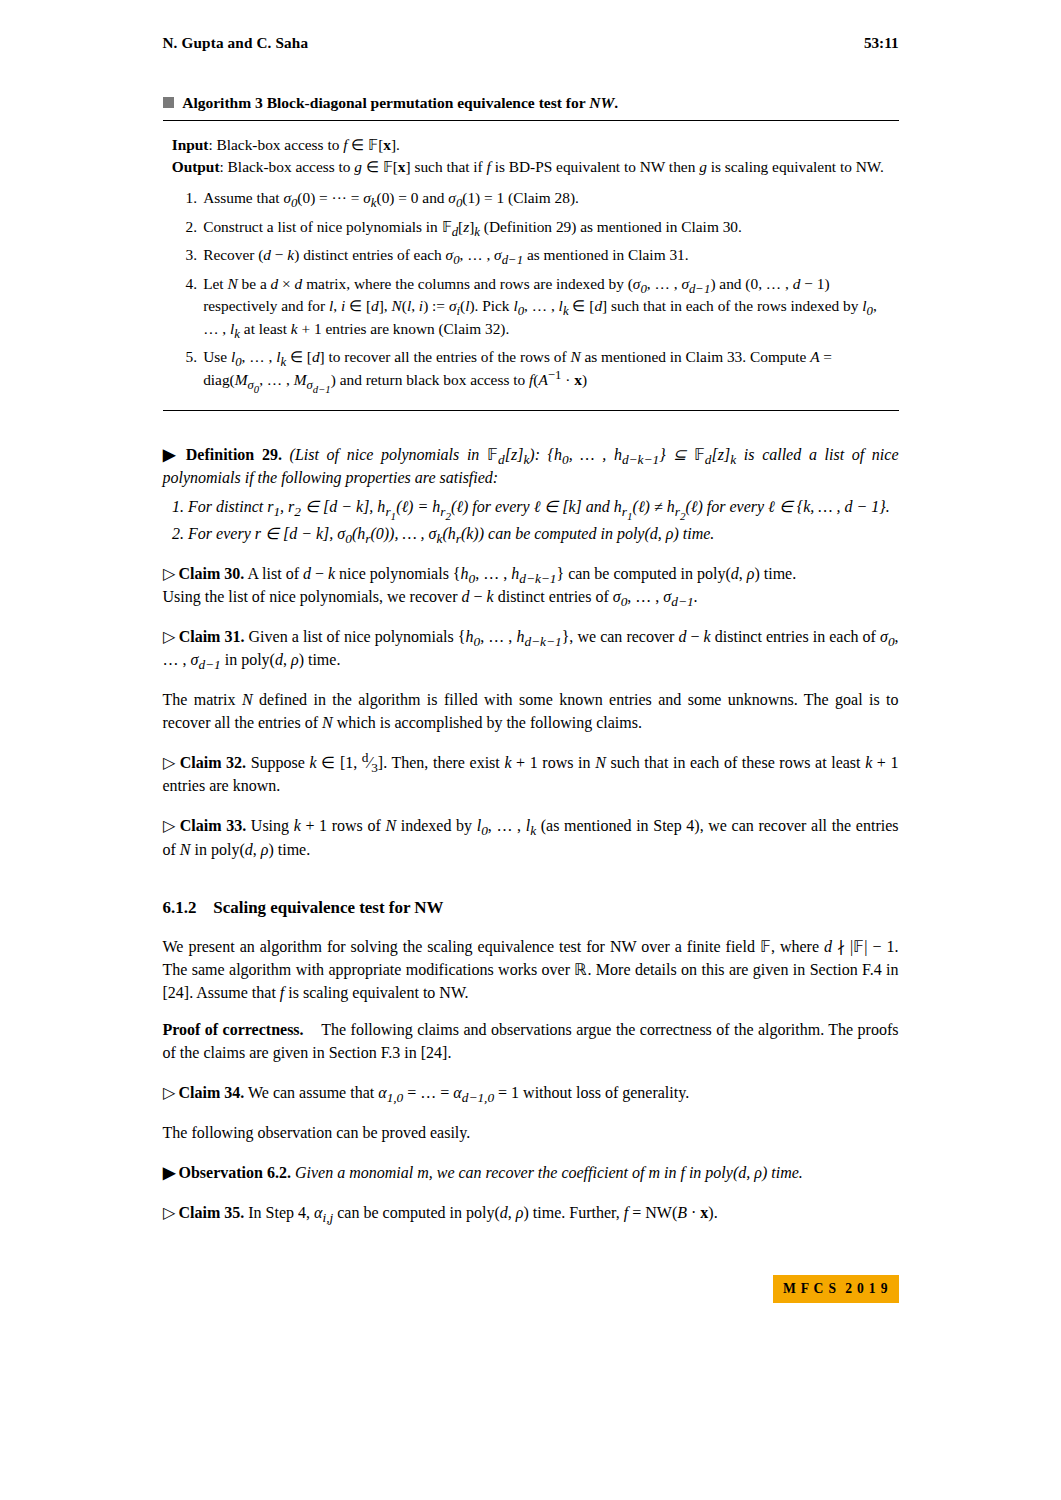N. Gupta and C. Saha 53:11
Algorithm 3 Block-diagonal permutation equivalence test for NW.
Input: Black-box access to f ∈ 𝔽[x].
Output: Black-box access to g ∈ 𝔽[x] such that if f is BD-PS equivalent to NW then g is scaling equivalent to NW.
Assume that σ0(0) = ··· = σk(0) = 0 and σ0(1) = 1 (Claim 28).
Construct a list of nice polynomials in 𝔽d[z]k (Definition 29) as mentioned in Claim 30.
Recover (d − k) distinct entries of each σ0, … , σd−1 as mentioned in Claim 31.
Let N be a d × d matrix, where the columns and rows are indexed by (σ0, … , σd−1) and (0, … , d − 1) respectively and for l, i ∈ [d], N(l, i) := σi(l). Pick l0, … , lk ∈ [d] such that in each of the rows indexed by l0, … , lk at least k + 1 entries are known (Claim 32).
Use l0, … , lk ∈ [d] to recover all the entries of the rows of N as mentioned in Claim 33. Compute A = diag(Mσ0, … , Mσd−1) and return black box access to f(A−1 · x)
▶ Definition 29. (List of nice polynomials in 𝔽d[z]k): {h0, … , hd−k−1} ⊆ 𝔽d[z]k is called a list of nice polynomials if the following properties are satisfied:
For distinct r1, r2 ∈ [d − k], hr1(ℓ) = hr2(ℓ) for every ℓ ∈ [k] and hr1(ℓ) ≠ hr2(ℓ) for every ℓ ∈ {k, … , d − 1}.
For every r ∈ [d − k], σ0(hr(0)), … , σk(hr(k)) can be computed in poly(d, ρ) time.
▷ Claim 30. A list of d − k nice polynomials {h0, … , hd−k−1} can be computed in poly(d, ρ) time.
Using the list of nice polynomials, we recover d − k distinct entries of σ0, … , σd−1.
▷ Claim 31. Given a list of nice polynomials {h0, … , hd−k−1}, we can recover d − k distinct entries in each of σ0, … , σd−1 in poly(d, ρ) time.
The matrix N defined in the algorithm is filled with some known entries and some unknowns. The goal is to recover all the entries of N which is accomplished by the following claims.
▷ Claim 32. Suppose k ∈ [1, d⁄3]. Then, there exist k + 1 rows in N such that in each of these rows at least k + 1 entries are known.
▷ Claim 33. Using k + 1 rows of N indexed by l0, … , lk (as mentioned in Step 4), we can recover all the entries of N in poly(d, ρ) time.
6.1.2 Scaling equivalence test for NW
We present an algorithm for solving the scaling equivalence test for NW over a finite field 𝔽, where d ∤ |𝔽| − 1. The same algorithm with appropriate modifications works over ℝ. More details on this are given in Section F.4 in [24]. Assume that f is scaling equivalent to NW.
Proof of correctness. The following claims and observations argue the correctness of the algorithm. The proofs of the claims are given in Section F.3 in [24].
▷ Claim 34. We can assume that α1,0 = … = αd−1,0 = 1 without loss of generality.
The following observation can be proved easily.
▶ Observation 6.2. Given a monomial m, we can recover the coefficient of m in f in poly(d, ρ) time.
▷ Claim 35. In Step 4, αi,j can be computed in poly(d, ρ) time. Further, f = NW(B · x).
M F C S 2 0 1 9